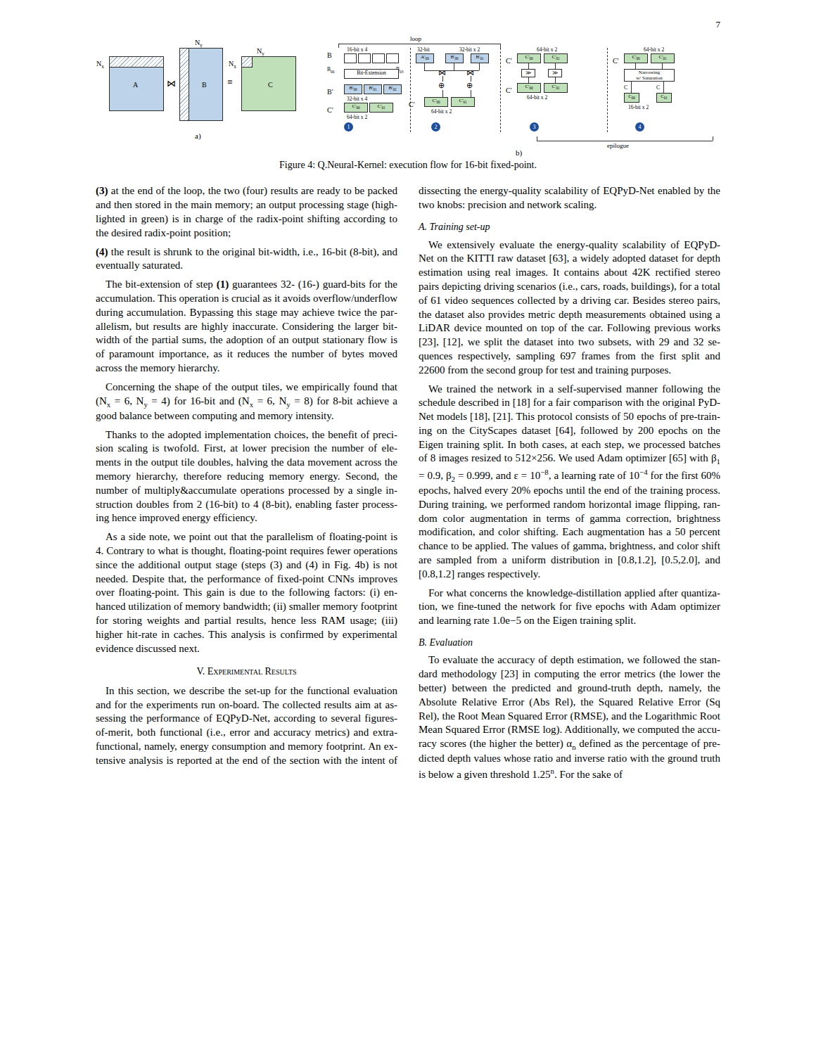7
A
Nx
⋈
B
Ny
≡
C
Nx
Ny
a)
loop
epilogue
B
B00
B03
16-bit x 4
Bit-Extension
B'
B'00
B'01
B'02
32-bit x 4
C'
C'00
C'01
64-bit x 2
1
32-bit
32-bit x 2
A'00
B'00
B'01
⋈
⋈
⊕
⊕
C'
C'00
C'01
64-bit x 2
2
64-bit x 2
C'
C'00
C'01
≫
≫
C'
C'00
C'01
64-bit x 2
3
64-bit x 2
C'
C'00
C'01
Narrowing
w/ Saturation
C
C
C00
C01
16-bit x 2
4
b)
Figure 4: Q.Neural-Kernel: execution flow for 16-bit fixed-point.
(3) at the end of the loop, the two (four) results are ready to be packed and then stored in the main memory; an output processing stage (highlighted in green) is in charge of the radix-point shifting according to the desired radix-point position;
(4) the result is shrunk to the original bit-width, i.e., 16-bit (8-bit), and eventually saturated.
The bit-extension of step (1) guarantees 32- (16-) guard-bits for the accumulation. This operation is crucial as it avoids overflow/underflow during accumulation. Bypassing this stage may achieve twice the parallelism, but results are highly inaccurate. Considering the larger bit-width of the partial sums, the adoption of an output stationary flow is of paramount importance, as it reduces the number of bytes moved across the memory hierarchy.
Concerning the shape of the output tiles, we empirically found that (Nx = 6, Ny = 4) for 16-bit and (Nx = 6, Ny = 8) for 8-bit achieve a good balance between computing and memory intensity.
Thanks to the adopted implementation choices, the benefit of precision scaling is twofold. First, at lower precision the number of elements in the output tile doubles, halving the data movement across the memory hierarchy, therefore reducing memory energy. Second, the number of multiply&accumulate operations processed by a single instruction doubles from 2 (16-bit) to 4 (8-bit), enabling faster processing hence improved energy efficiency.
As a side note, we point out that the parallelism of floating-point is 4. Contrary to what is thought, floating-point requires fewer operations since the additional output stage (steps (3) and (4) in Fig. 4b) is not needed. Despite that, the performance of fixed-point CNNs improves over floating-point. This gain is due to the following factors: (i) enhanced utilization of memory bandwidth; (ii) smaller memory footprint for storing weights and partial results, hence less RAM usage; (iii) higher hit-rate in caches. This analysis is confirmed by experimental evidence discussed next.
V. Experimental Results
In this section, we describe the set-up for the functional evaluation and for the experiments run on-board. The collected results aim at assessing the performance of EQPyD-Net, according to several figures-of-merit, both functional (i.e., error and accuracy metrics) and extra-functional, namely, energy consumption and memory footprint. An extensive analysis is reported at the end of the section with the intent of dissecting the energy-quality scalability of EQPyD-Net enabled by the two knobs: precision and network scaling.
A. Training set-up
We extensively evaluate the energy-quality scalability of EQPyD-Net on the KITTI raw dataset [63], a widely adopted dataset for depth estimation using real images. It contains about 42K rectified stereo pairs depicting driving scenarios (i.e., cars, roads, buildings), for a total of 61 video sequences collected by a driving car. Besides stereo pairs, the dataset also provides metric depth measurements obtained using a LiDAR device mounted on top of the car. Following previous works [23], [12], we split the dataset into two subsets, with 29 and 32 sequences respectively, sampling 697 frames from the first split and 22600 from the second group for test and training purposes.
We trained the network in a self-supervised manner following the schedule described in [18] for a fair comparison with the original PyD-Net models [18], [21]. This protocol consists of 50 epochs of pre-training on the CityScapes dataset [64], followed by 200 epochs on the Eigen training split. In both cases, at each step, we processed batches of 8 images resized to 512×256. We used Adam optimizer [65] with β1 = 0.9, β2 = 0.999, and ε = 10−8, a learning rate of 10−4 for the first 60% epochs, halved every 20% epochs until the end of the training process. During training, we performed random horizontal image flipping, random color augmentation in terms of gamma correction, brightness modification, and color shifting. Each augmentation has a 50 percent chance to be applied. The values of gamma, brightness, and color shift are sampled from a uniform distribution in [0.8,1.2], [0.5,2.0], and [0.8,1.2] ranges respectively.
For what concerns the knowledge-distillation applied after quantization, we fine-tuned the network for five epochs with Adam optimizer and learning rate 1.0e−5 on the Eigen training split.
B. Evaluation
To evaluate the accuracy of depth estimation, we followed the standard methodology [23] in computing the error metrics (the lower the better) between the predicted and ground-truth depth, namely, the Absolute Relative Error (Abs Rel), the Squared Relative Error (Sq Rel), the Root Mean Squared Error (RMSE), and the Logarithmic Root Mean Squared Error (RMSE log). Additionally, we computed the accuracy scores (the higher the better) αn defined as the percentage of predicted depth values whose ratio and inverse ratio with the ground truth is below a given threshold 1.25n. For the sake of